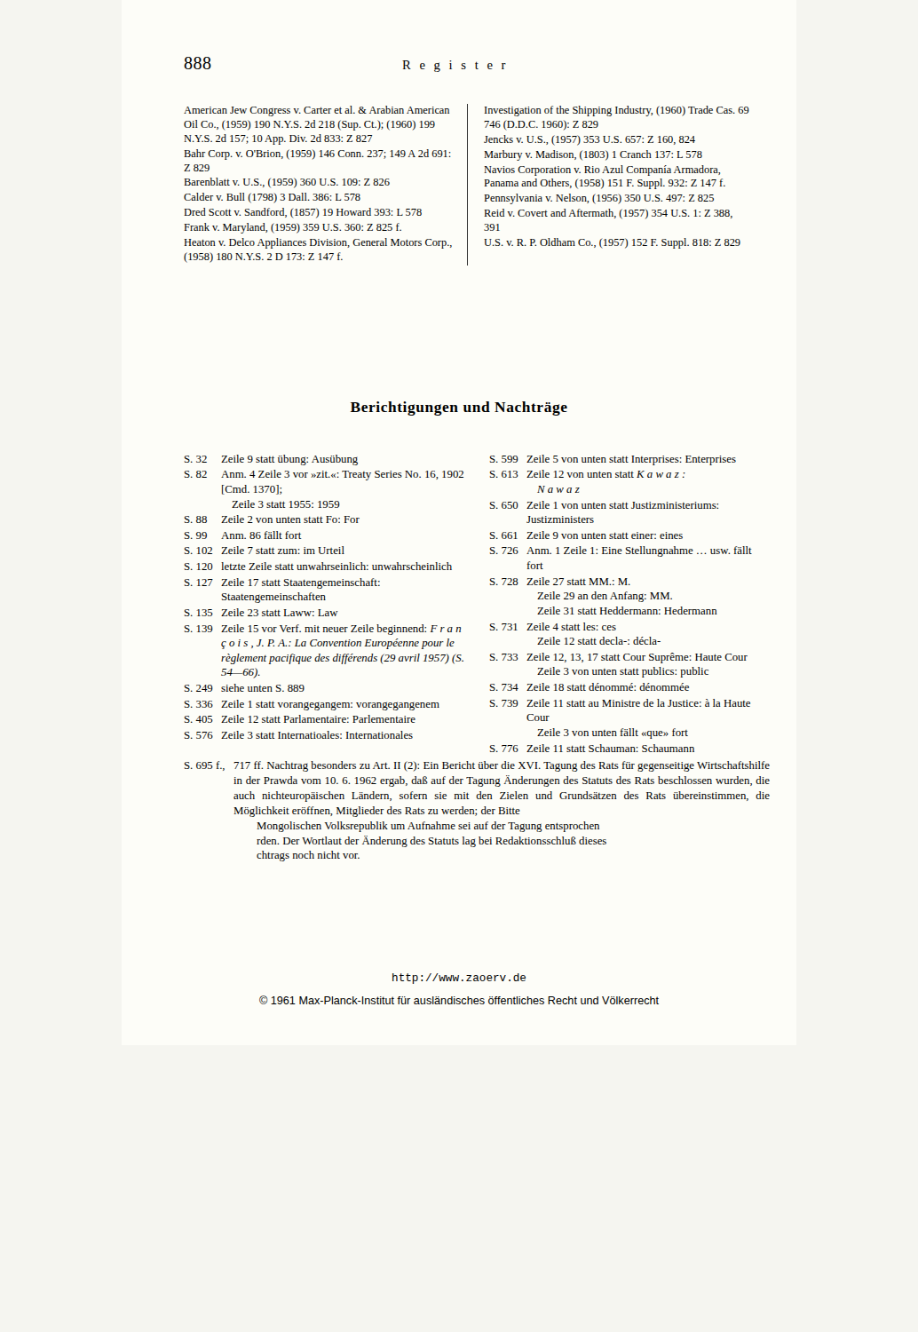888
R e g i s t e r
American Jew Congress v. Carter et al. & Arabian American Oil Co., (1959) 190 N.Y.S. 2d 218 (Sup. Ct.); (1960) 199 N.Y.S. 2d 157; 10 App. Div. 2d 833: Z 827
Bahr Corp. v. O'Brion, (1959) 146 Conn. 237; 149 A 2d 691: Z 829
Barenblatt v. U.S., (1959) 360 U.S. 109: Z 826
Calder v. Bull (1798) 3 Dall. 386: L 578
Dred Scott v. Sandford, (1857) 19 Howard 393: L 578
Frank v. Maryland, (1959) 359 U.S. 360: Z 825 f.
Heaton v. Delco Appliances Division, General Motors Corp., (1958) 180 N.Y.S. 2 D 173: Z 147 f.
Investigation of the Shipping Industry, (1960) Trade Cas. 69 746 (D.D.C. 1960): Z 829
Jencks v. U.S., (1957) 353 U.S. 657: Z 160, 824
Marbury v. Madison, (1803) 1 Cranch 137: L 578
Navios Corporation v. Rio Azul Companía Armadora, Panama and Others, (1958) 151 F. Suppl. 932: Z 147 f.
Pennsylvania v. Nelson, (1956) 350 U.S. 497: Z 825
Reid v. Covert and Aftermath, (1957) 354 U.S. 1: Z 388, 391
U.S. v. R. P. Oldham Co., (1957) 152 F. Suppl. 818: Z 829
Berichtigungen und Nachträge
S. 32
Zeile 9 statt übung: Ausübung
S. 82
Anm. 4 Zeile 3 vor »zit.«: Treaty Series No. 16, 1902 [Cmd. 1370];Zeile 3 statt 1955: 1959
S. 88
Zeile 2 von unten statt Fo: For
S. 99
Anm. 86 fällt fort
S. 102
Zeile 7 statt zum: im Urteil
S. 120
letzte Zeile statt unwahrseinlich: unwahrscheinlich
S. 127
Zeile 17 statt Staatengemeinschaft: Staatengemeinschaften
S. 135
Zeile 23 statt Laww: Law
S. 139
Zeile 15 vor Verf. mit neuer Zeile beginnend: F r a n ç o i s , J. P. A.: La Convention Européenne pour le règlement pacifique des différends (29 avril 1957) (S. 54—66).
S. 249
siehe unten S. 889
S. 336
Zeile 1 statt vorangegangem: vorangegangenem
S. 405
Zeile 12 statt Parlamentaire: Parlementaire
S. 576
Zeile 3 statt Internatioales: Internationales
S. 599
Zeile 5 von unten statt Interprises: Enterprises
S. 613
Zeile 12 von unten statt K a w a z : N a w a z
S. 650
Zeile 1 von unten statt Justizministeriums: Justizministers
S. 661
Zeile 9 von unten statt einer: eines
S. 726
Anm. 1 Zeile 1: Eine Stellungnahme … usw. fällt fort
S. 728
Zeile 27 statt MM.: M.Zeile 29 an den Anfang: MM. Zeile 31 statt Heddermann: Hedermann
S. 731
Zeile 4 statt les: cesZeile 12 statt decla-: décla-
S. 733
Zeile 12, 13, 17 statt Cour Suprême: Haute CourZeile 3 von unten statt publics: public
S. 734
Zeile 18 statt dénommé: dénommée
S. 739
Zeile 11 statt au Ministre de la Justice: à la Haute CourZeile 3 von unten fällt «que» fort
S. 776
Zeile 11 statt Schauman: Schaumann
S. 695 f.,
717 ff. Nachtrag besonders zu Art. II (2): Ein Bericht über die XVI. Tagung des Rats für gegenseitige Wirtschaftshilfe in der Prawda vom 10. 6. 1962 ergab, daß auf der Tagung Änderungen des Statuts des Rats beschlossen wurden, die auch nichteuropäischen Ländern, sofern sie mit den Zielen und Grundsätzen des Rats übereinstimmen, die Möglichkeit eröffnen, Mitglieder des Rats zu werden; der BitteMongolischen Volksrepublik um Aufnahme sei auf der Tagung entsprochen rden. Der Wortlaut der Änderung des Statuts lag bei Redaktionsschluß dieses chtrags noch nicht vor.
http://www.zaoerv.de
© 1961 Max-Planck-Institut für ausländisches öffentliches Recht und Völkerrecht